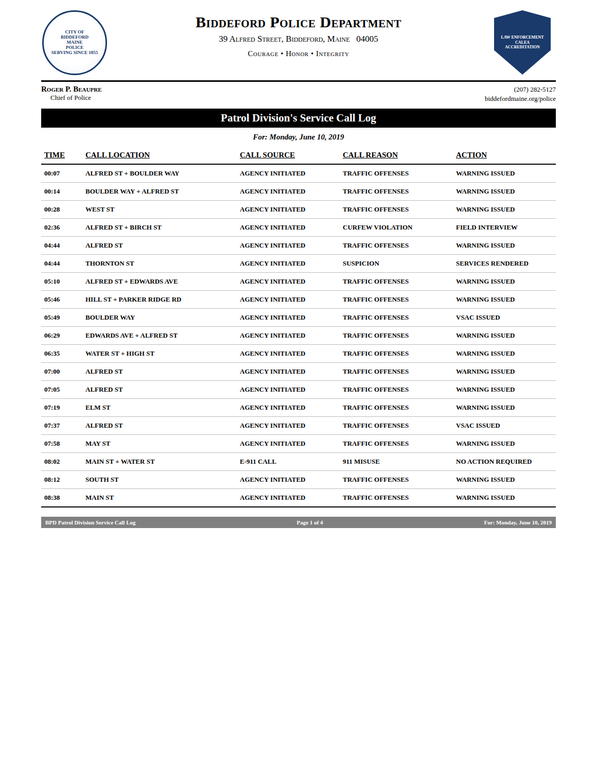CITY OF
BIDDEFORD
MAINE
POLICE
SERVING SINCE 1855
Biddeford Police Department
39 Alfred Street, Biddeford, Maine 04005
Courage • Honor • Integrity
LAW ENFORCEMENT
CALEA
ACCREDITATION
Roger P. Beaupre
Chief of Police
(207) 282-5127
biddefordmaine.org/police
Patrol Division's Service Call Log
For: Monday, June 10, 2019
| TIME | CALL LOCATION | CALL SOURCE | CALL REASON | ACTION |
| --- | --- | --- | --- | --- |
| 00:07 | ALFRED ST + BOULDER WAY | AGENCY INITIATED | TRAFFIC OFFENSES | WARNING ISSUED |
| 00:14 | BOULDER WAY + ALFRED ST | AGENCY INITIATED | TRAFFIC OFFENSES | WARNING ISSUED |
| 00:28 | WEST ST | AGENCY INITIATED | TRAFFIC OFFENSES | WARNING ISSUED |
| 02:36 | ALFRED ST + BIRCH ST | AGENCY INITIATED | CURFEW VIOLATION | FIELD INTERVIEW |
| 04:44 | ALFRED ST | AGENCY INITIATED | TRAFFIC OFFENSES | WARNING ISSUED |
| 04:44 | THORNTON ST | AGENCY INITIATED | SUSPICION | SERVICES RENDERED |
| 05:10 | ALFRED ST + EDWARDS AVE | AGENCY INITIATED | TRAFFIC OFFENSES | WARNING ISSUED |
| 05:46 | HILL ST + PARKER RIDGE RD | AGENCY INITIATED | TRAFFIC OFFENSES | WARNING ISSUED |
| 05:49 | BOULDER WAY | AGENCY INITIATED | TRAFFIC OFFENSES | VSAC ISSUED |
| 06:29 | EDWARDS AVE + ALFRED ST | AGENCY INITIATED | TRAFFIC OFFENSES | WARNING ISSUED |
| 06:35 | WATER ST + HIGH ST | AGENCY INITIATED | TRAFFIC OFFENSES | WARNING ISSUED |
| 07:00 | ALFRED ST | AGENCY INITIATED | TRAFFIC OFFENSES | WARNING ISSUED |
| 07:05 | ALFRED ST | AGENCY INITIATED | TRAFFIC OFFENSES | WARNING ISSUED |
| 07:19 | ELM ST | AGENCY INITIATED | TRAFFIC OFFENSES | WARNING ISSUED |
| 07:37 | ALFRED ST | AGENCY INITIATED | TRAFFIC OFFENSES | VSAC ISSUED |
| 07:58 | MAY ST | AGENCY INITIATED | TRAFFIC OFFENSES | WARNING ISSUED |
| 08:02 | MAIN ST + WATER ST | E-911 CALL | 911 MISUSE | NO ACTION REQUIRED |
| 08:12 | SOUTH ST | AGENCY INITIATED | TRAFFIC OFFENSES | WARNING ISSUED |
| 08:38 | MAIN ST | AGENCY INITIATED | TRAFFIC OFFENSES | WARNING ISSUED |
BPD Patrol Division Service Call Log
Page 1 of 4
For: Monday, June 10, 2019